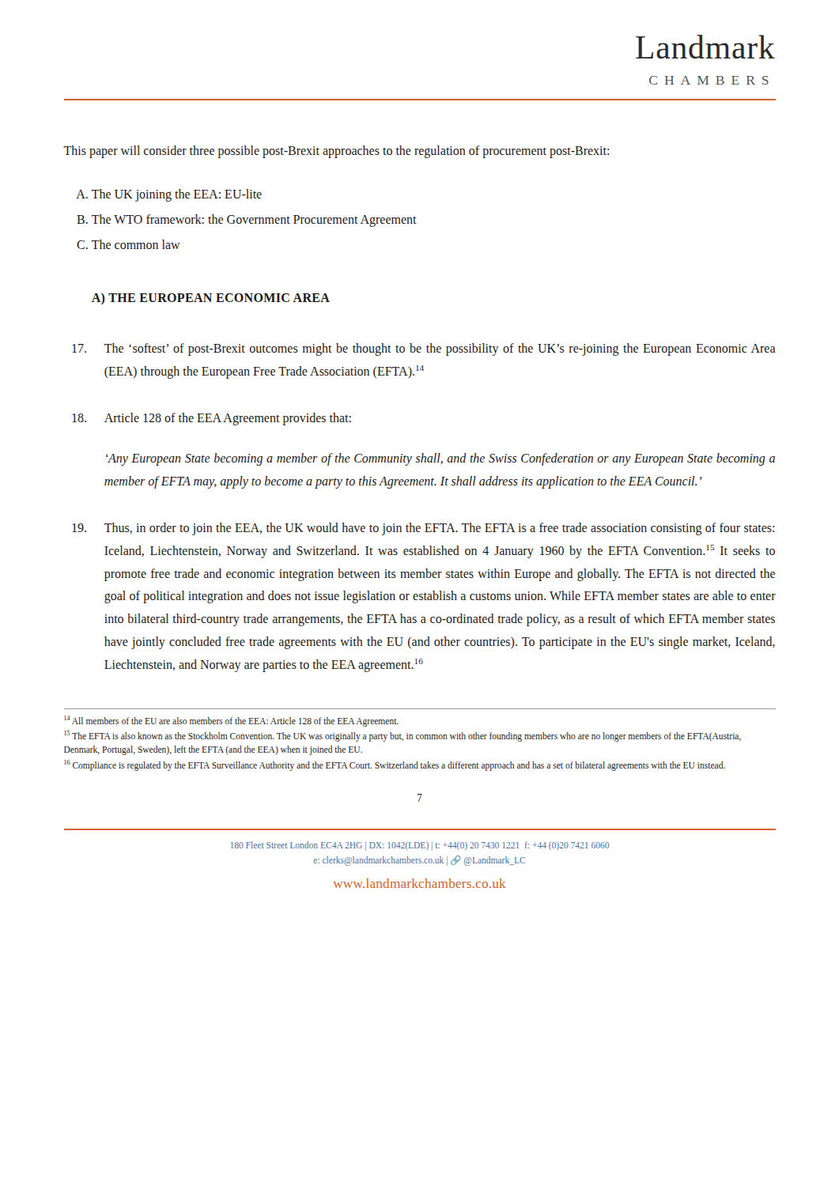Landmark
CHAMBERS
This paper will consider three possible post-Brexit approaches to the regulation of procurement post-Brexit:
The UK joining the EEA: EU-lite
The WTO framework: the Government Procurement Agreement
The common law
A) THE EUROPEAN ECONOMIC AREA
The ‘softest’ of post-Brexit outcomes might be thought to be the possibility of the UK’s re-joining the European Economic Area (EEA) through the European Free Trade Association (EFTA).14
Article 128 of the EEA Agreement provides that:
‘Any European State becoming a member of the Community shall, and the Swiss Confederation or any European State becoming a member of EFTA may, apply to become a party to this Agreement. It shall address its application to the EEA Council.’
Thus, in order to join the EEA, the UK would have to join the EFTA. The EFTA is a free trade association consisting of four states: Iceland, Liechtenstein, Norway and Switzerland. It was established on 4 January 1960 by the EFTA Convention.15 It seeks to promote free trade and economic integration between its member states within Europe and globally. The EFTA is not directed the goal of political integration and does not issue legislation or establish a customs union. While EFTA member states are able to enter into bilateral third-country trade arrangements, the EFTA has a co-ordinated trade policy, as a result of which EFTA member states have jointly concluded free trade agreements with the EU (and other countries). To participate in the EU's single market, Iceland, Liechtenstein, and Norway are parties to the EEA agreement.16
14 All members of the EU are also members of the EEA: Article 128 of the EEA Agreement.
15 The EFTA is also known as the Stockholm Convention. The UK was originally a party but, in common with other founding members who are no longer members of the EFTA(Austria, Denmark, Portugal, Sweden), left the EFTA (and the EEA) when it joined the EU.
16 Compliance is regulated by the EFTA Surveillance Authority and the EFTA Court. Switzerland takes a different approach and has a set of bilateral agreements with the EU instead.
7
180 Fleet Street London EC4A 2HG | DX: 1042(LDE) | t: +44(0) 20 7430 1221 f: +44 (0)20 7421 6060
e: clerks@landmarkchambers.co.uk | 🔗 @Landmark_LC
www.landmarkchambers.co.uk